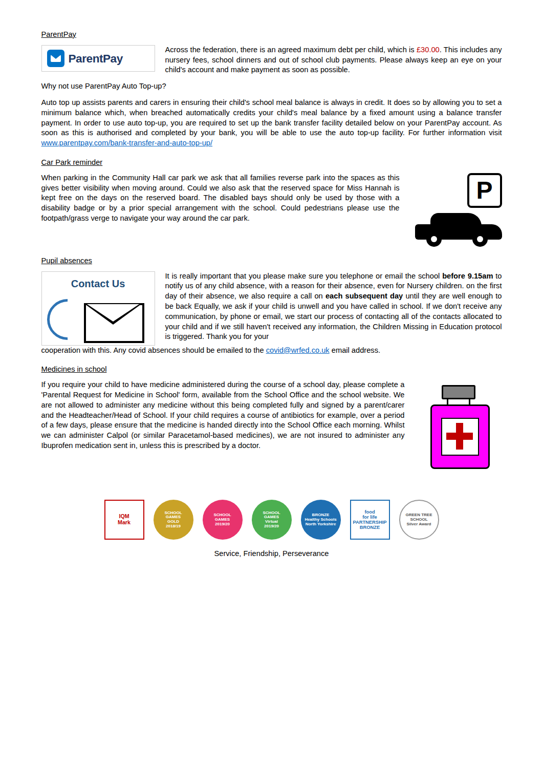ParentPay
ParentPay
Across the federation, there is an agreed maximum debt per child, which is £30.00. This includes any nursery fees, school dinners and out of school club payments. Please always keep an eye on your child's account and make payment as soon as possible.
Why not use ParentPay Auto Top-up?
Auto top up assists parents and carers in ensuring their child's school meal balance is always in credit. It does so by allowing you to set a minimum balance which, when breached automatically credits your child's meal balance by a fixed amount using a balance transfer payment. In order to use auto top-up, you are required to set up the bank transfer facility detailed below on your ParentPay account. As soon as this is authorised and completed by your bank, you will be able to use the auto top-up facility. For further information visit www.parentpay.com/bank-transfer-and-auto-top-up/
Car Park reminder
When parking in the Community Hall car park we ask that all families reverse park into the spaces as this gives better visibility when moving around. Could we also ask that the reserved space for Miss Hannah is kept free on the days on the reserved board. The disabled bays should only be used by those with a disability badge or by a prior special arrangement with the school. Could pedestrians please use the footpath/grass verge to navigate your way around the car park.
P
Pupil absences
Contact Us
It is really important that you please make sure you telephone or email the school before 9.15am to notify us of any child absence, with a reason for their absence, even for Nursery children. on the first day of their absence, we also require a call on each subsequent day until they are well enough to be back Equally, we ask if your child is unwell and you have called in school. If we don't receive any communication, by phone or email, we start our process of contacting all of the contacts allocated to your child and if we still haven't received any information, the Children Missing in Education protocol is triggered. Thank you for your
cooperation with this. Any covid absences should be emailed to the covid@wrfed.co.uk email address.
Medicines in school
If you require your child to have medicine administered during the course of a school day, please complete a 'Parental Request for Medicine in School' form, available from the School Office and the school website. We are not allowed to administer any medicine without this being completed fully and signed by a parent/carer and the Headteacher/Head of School. If your child requires a course of antibiotics for example, over a period of a few days, please ensure that the medicine is handed directly into the School Office each morning. Whilst we can administer Calpol (or similar Paracetamol-based medicines), we are not insured to administer any Ibuprofen medication sent in, unless this is prescribed by a doctor.
IQM
Mark
SCHOOL
GAMES
GOLD
2018/19
SCHOOL
GAMES
2019/20
SCHOOL
GAMES
Virtual
2019/20
BRONZE
Healthy Schools
North Yorkshire
food
for life
PARTNERSHIP
BRONZE
GREEN TREE
SCHOOL
Silver Award
Service, Friendship, Perseverance